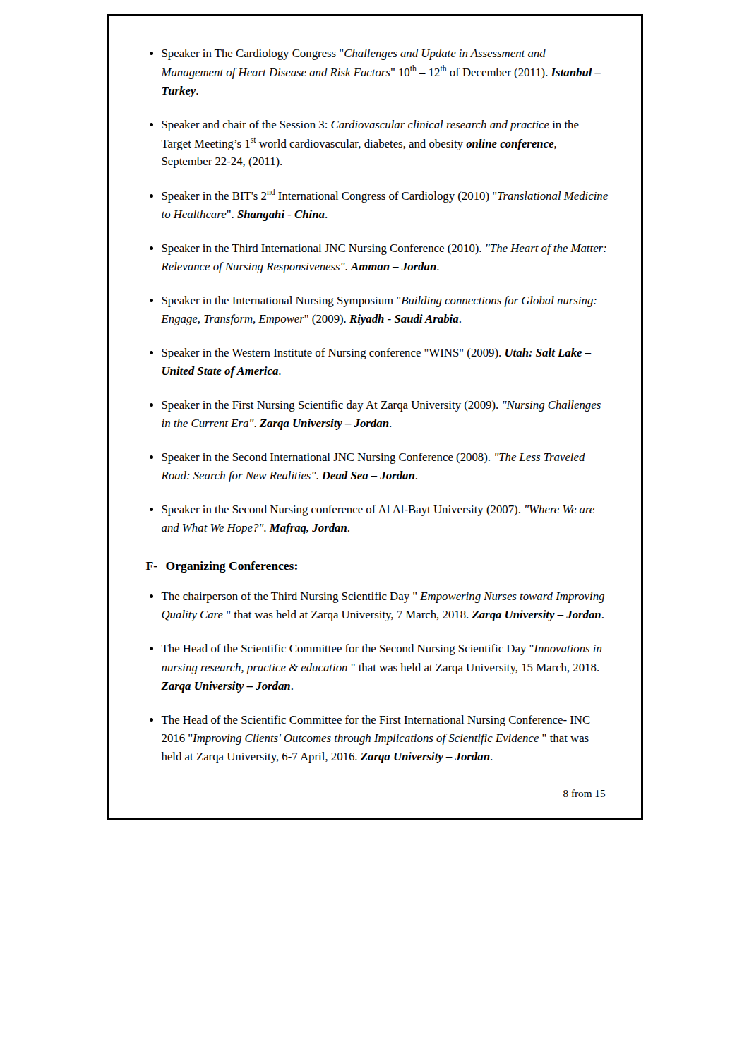Speaker in The Cardiology Congress "Challenges and Update in Assessment and Management of Heart Disease and Risk Factors" 10th – 12th of December (2011). Istanbul – Turkey.
Speaker and chair of the Session 3: Cardiovascular clinical research and practice in the Target Meeting’s 1st world cardiovascular, diabetes, and obesity online conference, September 22-24, (2011).
Speaker in the BIT's 2nd International Congress of Cardiology (2010) "Translational Medicine to Healthcare". Shangahi - China.
Speaker in the Third International JNC Nursing Conference (2010). "The Heart of the Matter: Relevance of Nursing Responsiveness". Amman – Jordan.
Speaker in the International Nursing Symposium "Building connections for Global nursing: Engage, Transform, Empower" (2009). Riyadh - Saudi Arabia.
Speaker in the Western Institute of Nursing conference "WINS" (2009). Utah: Salt Lake – United State of America.
Speaker in the First Nursing Scientific day At Zarqa University (2009). "Nursing Challenges in the Current Era". Zarqa University – Jordan.
Speaker in the Second International JNC Nursing Conference (2008). "The Less Traveled Road: Search for New Realities". Dead Sea – Jordan.
Speaker in the Second Nursing conference of Al Al-Bayt University (2007). "Where We are and What We Hope?". Mafraq, Jordan.
F-Organizing Conferences:
The chairperson of the Third Nursing Scientific Day " Empowering Nurses toward Improving Quality Care " that was held at Zarqa University, 7 March, 2018. Zarqa University – Jordan.
The Head of the Scientific Committee for the Second Nursing Scientific Day "Innovations in nursing research, practice & education " that was held at Zarqa University, 15 March, 2018. Zarqa University – Jordan.
The Head of the Scientific Committee for the First International Nursing Conference- INC 2016 "Improving Clients' Outcomes through Implications of Scientific Evidence " that was held at Zarqa University, 6-7 April, 2016. Zarqa University – Jordan.
8 from 15